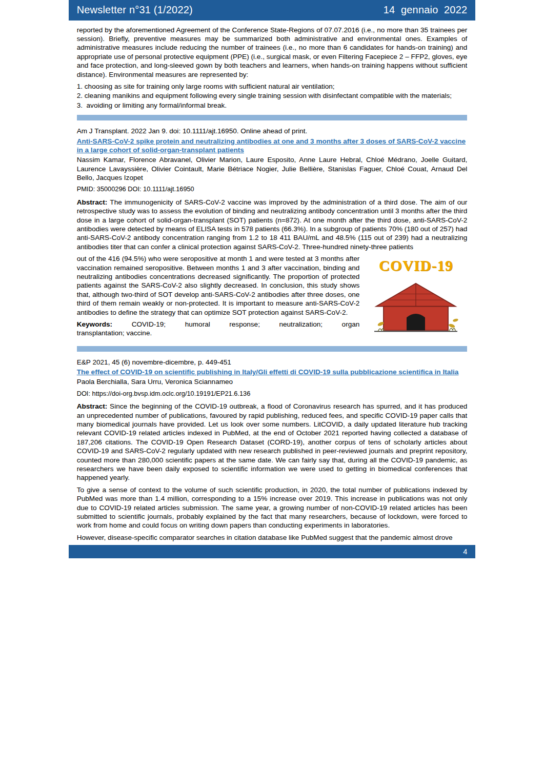Newsletter n°31 (1/2022)
14 gennaio 2022
reported by the aforementioned Agreement of the Conference State-Regions of 07.07.2016 (i.e., no more than 35 trainees per session). Briefly, preventive measures may be summarized both administrative and environmental ones. Examples of administrative measures include reducing the number of trainees (i.e., no more than 6 candidates for hands-on training) and appropriate use of personal protective equipment (PPE) (i.e., surgical mask, or even Filtering Facepiece 2 – FFP2, gloves, eye and face protection, and long-sleeved gown by both teachers and learners, when hands-on training happens without sufficient distance). Environmental measures are represented by:
1. choosing as site for training only large rooms with sufficient natural air ventilation;
2. cleaning manikins and equipment following every single training session with disinfectant compatible with the materials;
3. avoiding or limiting any formal/informal break.
Am J Transplant. 2022 Jan 9. doi: 10.1111/ajt.16950. Online ahead of print.
Anti-SARS-CoV-2 spike protein and neutralizing antibodies at one and 3 months after 3 doses of SARS-CoV-2 vaccine in a large cohort of solid-organ-transplant patients
Nassim Kamar, Florence Abravanel, Olivier Marion, Laure Esposito, Anne Laure Hebral, Chloé Médrano, Joelle Guitard, Laurence Lavayssière, Olivier Cointault, Marie Bétriace Nogier, Julie Bellière, Stanislas Faguer, Chloé Couat, Arnaud Del Bello, Jacques Izopet
PMID: 35000296 DOI: 10.1111/ajt.16950
Abstract: The immunogenicity of SARS-CoV-2 vaccine was improved by the administration of a third dose. The aim of our retrospective study was to assess the evolution of binding and neutralizing antibody concentration until 3 months after the third dose in a large cohort of solid-organ-transplant (SOT) patients (n=872). At one month after the third dose, anti-SARS-CoV-2 antibodies were detected by means of ELISA tests in 578 patients (66.3%). In a subgroup of patients 70% (180 out of 257) had anti-SARS-CoV-2 antibody concentration ranging from 1.2 to 18 411 BAU/mL and 48.5% (115 out of 239) had a neutralizing antibodies titer that can confer a clinical protection against SARS-CoV-2. Three-hundred ninety-three patients
out of the 416 (94.5%) who were seropositive at month 1 and were tested at 3 months after vaccination remained seropositive. Between months 1 and 3 after vaccination, binding and neutralizing antibodies concentrations decreased significantly. The proportion of protected patients against the SARS-CoV-2 also slightly decreased. In conclusion, this study shows that, although two-third of SOT develop anti-SARS-CoV-2 antibodies after three doses, one third of them remain weakly or non-protected. It is important to measure anti-SARS-CoV-2 antibodies to define the strategy that can optimize SOT protection against SARS-CoV-2.
Keywords: COVID-19; humoral response; neutralization; organ transplantation; vaccine.
COVID-19
E&P 2021, 45 (6) novembre-dicembre, p. 449-451
The effect of COVID-19 on scientific publishing in Italy/Gli effetti di COVID-19 sulla pubblicazione scientifica in Italia
Paola Berchialla, Sara Urru, Veronica Sciannameo
DOI: https://doi-org.bvsp.idm.oclc.org/10.19191/EP21.6.136
Abstract: Since the beginning of the COVID-19 outbreak, a flood of Coronavirus research has spurred, and it has produced an unprecedented number of publications, favoured by rapid publishing, reduced fees, and specific COVID-19 paper calls that many biomedical journals have provided. Let us look over some numbers. LitCOVID, a daily updated literature hub tracking relevant COVID-19 related articles indexed in PubMed, at the end of October 2021 reported having collected a database of 187,206 citations. The COVID-19 Open Research Dataset (CORD-19), another corpus of tens of scholarly articles about COVID-19 and SARS-CoV-2 regularly updated with new research published in peer-reviewed journals and preprint repository, counted more than 280,000 scientific papers at the same date. We can fairly say that, during all the COVID-19 pandemic, as researchers we have been daily exposed to scientific information we were used to getting in biomedical conferences that happened yearly.
To give a sense of context to the volume of such scientific production, in 2020, the total number of publications indexed by PubMed was more than 1.4 million, corresponding to a 15% increase over 2019. This increase in publications was not only due to COVID-19 related articles submission. The same year, a growing number of non-COVID-19 related articles has been submitted to scientific journals, probably explained by the fact that many researchers, because of lockdown, were forced to work from home and could focus on writing down papers than conducting experiments in laboratories.
However, disease-specific comparator searches in citation database like PubMed suggest that the pandemic almost drove
4